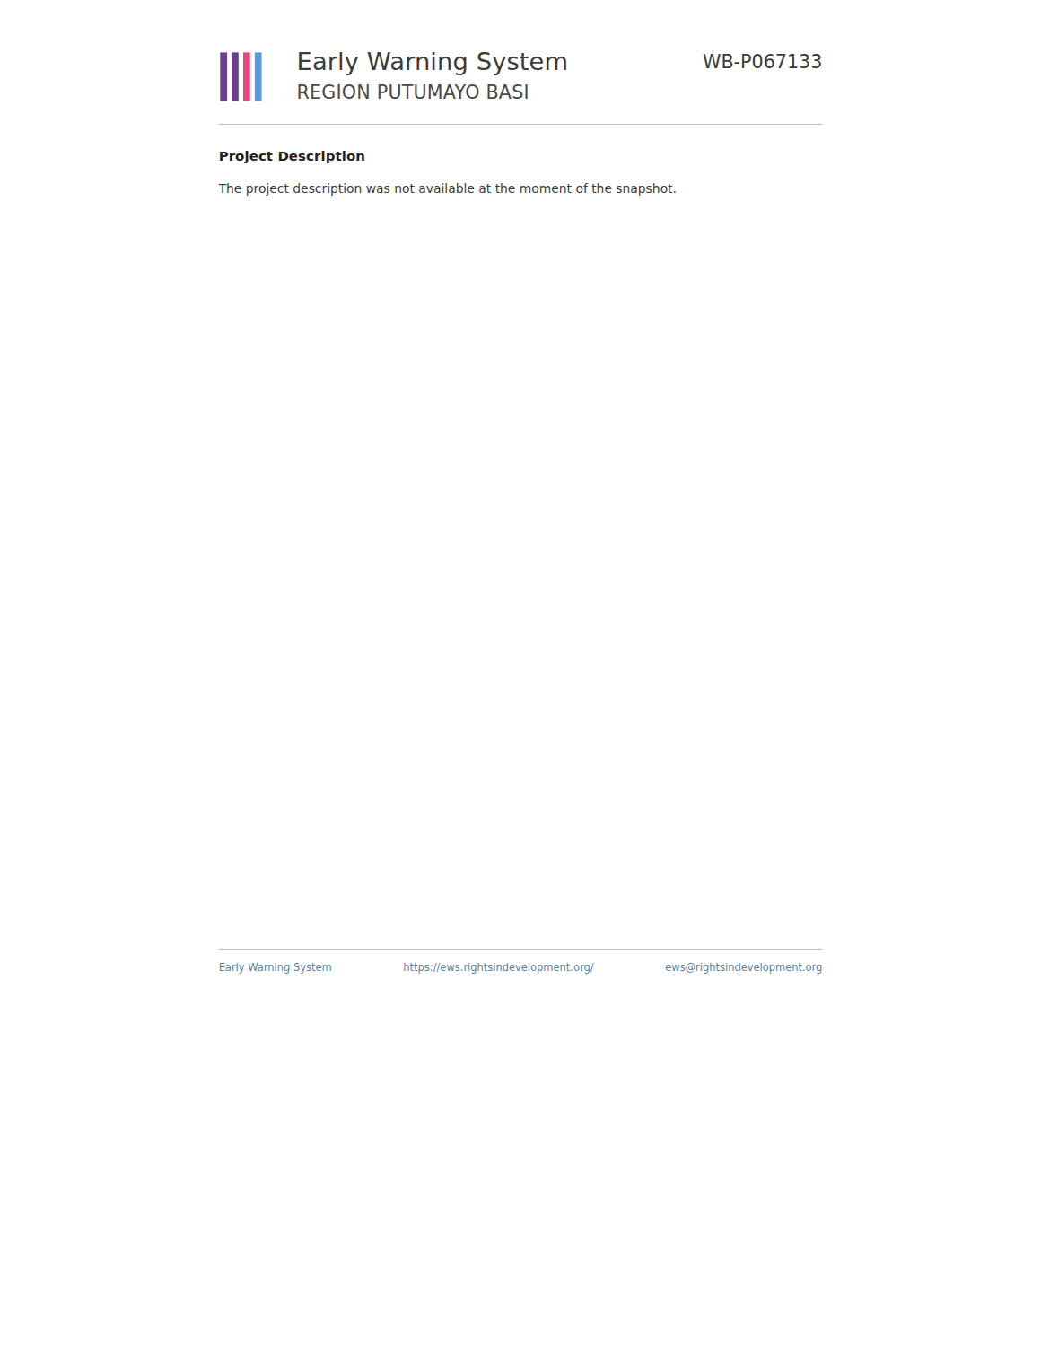Early Warning System REGION PUTUMAYO BASI
WB-P067133
Project Description
The project description was not available at the moment of the snapshot.
Early Warning System https://ews.rightsindevelopment.org/ ews@rightsindevelopment.org